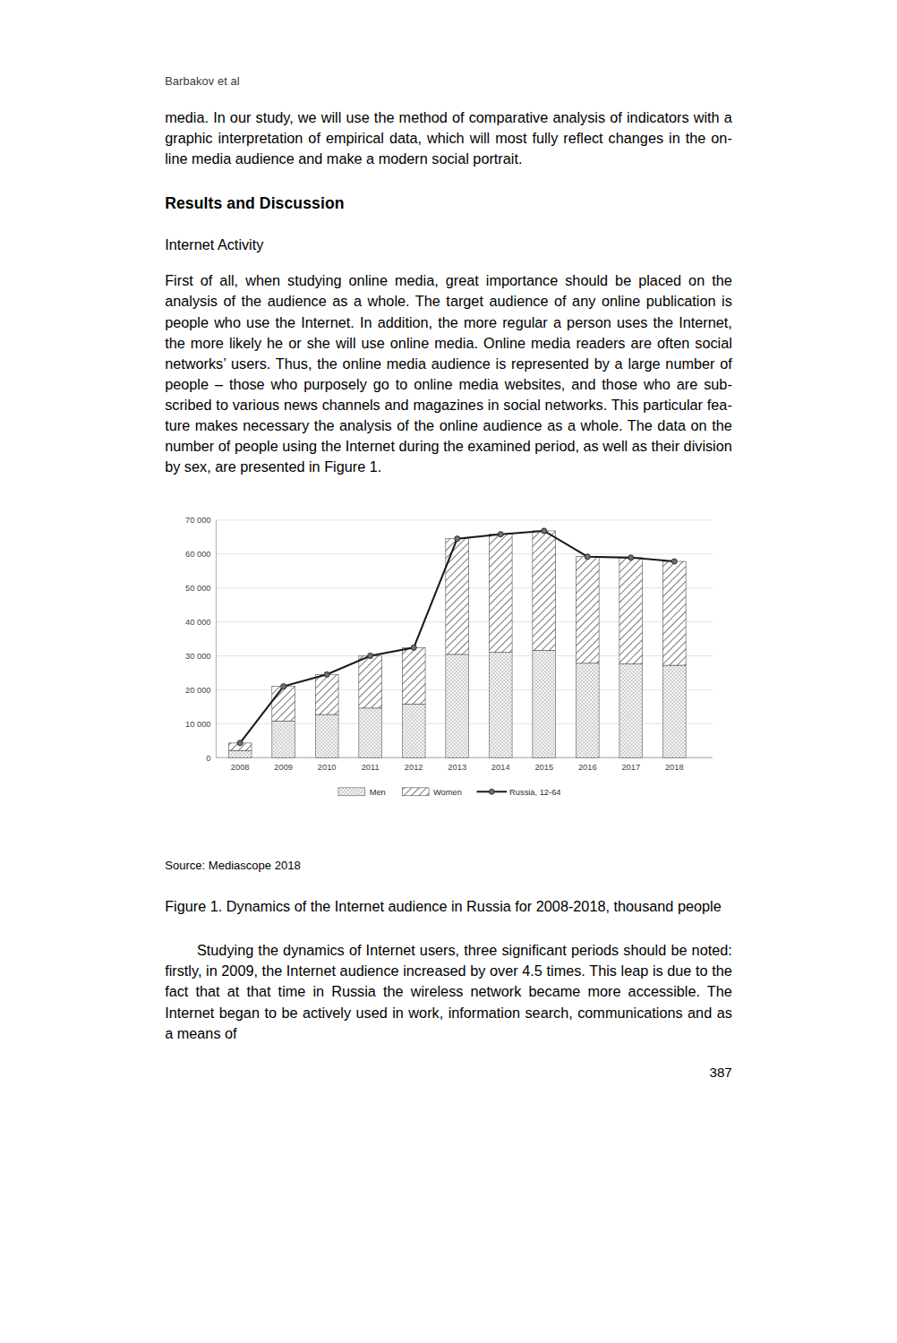Barbakov et al
media. In our study, we will use the method of comparative analysis of indicators with a graphic interpretation of empirical data, which will most fully reflect changes in the online media audience and make a modern social portrait.
Results and Discussion
Internet Activity
First of all, when studying online media, great importance should be placed on the analysis of the audience as a whole. The target audience of any online publication is people who use the Internet. In addition, the more regular a person uses the Internet, the more likely he or she will use online media. Online media readers are often social networks’ users. Thus, the online media audience is represented by a large number of people – those who purposely go to online media websites, and those who are subscribed to various news channels and magazines in social networks. This particular feature makes necessary the analysis of the online audience as a whole. The data on the number of people using the Internet during the examined period, as well as their division by sex, are presented in Figure 1.
0 10 000 20 000 30 000 40 000 50 000 60 000 70 000 2008 2009 2010 2011 2012 2013 2014 2015 2016 2017 2018 Men Women Russia, 12-64
Source: Mediascope 2018
Figure 1. Dynamics of the Internet audience in Russia for 2008-2018, thousand people
Studying the dynamics of Internet users, three significant periods should be noted: firstly, in 2009, the Internet audience increased by over 4.5 times. This leap is due to the fact that at that time in Russia the wireless network became more accessible. The Internet began to be actively used in work, information search, communications and as a means of
387